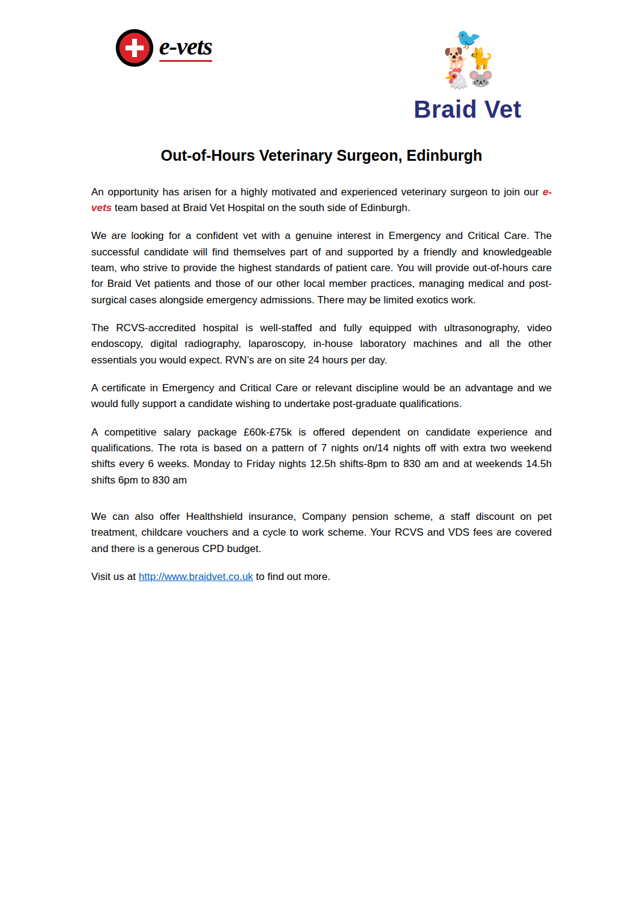e-vets
🐦 🐕🐈 🐔🐭
Braid Vet
Out-of-Hours Veterinary Surgeon, Edinburgh
An opportunity has arisen for a highly motivated and experienced veterinary surgeon to join our e-vets team based at Braid Vet Hospital on the south side of Edinburgh.
We are looking for a confident vet with a genuine interest in Emergency and Critical Care. The successful candidate will find themselves part of and supported by a friendly and knowledgeable team, who strive to provide the highest standards of patient care. You will provide out-of-hours care for Braid Vet patients and those of our other local member practices, managing medical and post-surgical cases alongside emergency admissions. There may be limited exotics work.
The RCVS-accredited hospital is well-staffed and fully equipped with ultrasonography, video endoscopy, digital radiography, laparoscopy, in-house laboratory machines and all the other essentials you would expect. RVN’s are on site 24 hours per day.
A certificate in Emergency and Critical Care or relevant discipline would be an advantage and we would fully support a candidate wishing to undertake post-graduate qualifications.
A competitive salary package £60k-£75k is offered dependent on candidate experience and qualifications. The rota is based on a pattern of 7 nights on/14 nights off with extra two weekend shifts every 6 weeks. Monday to Friday nights 12.5h shifts-8pm to 830 am and at weekends 14.5h shifts 6pm to 830 am
We can also offer Healthshield insurance, Company pension scheme, a staff discount on pet treatment, childcare vouchers and a cycle to work scheme. Your RCVS and VDS fees are covered and there is a generous CPD budget.
Visit us at http://www.braidvet.co.uk to find out more.